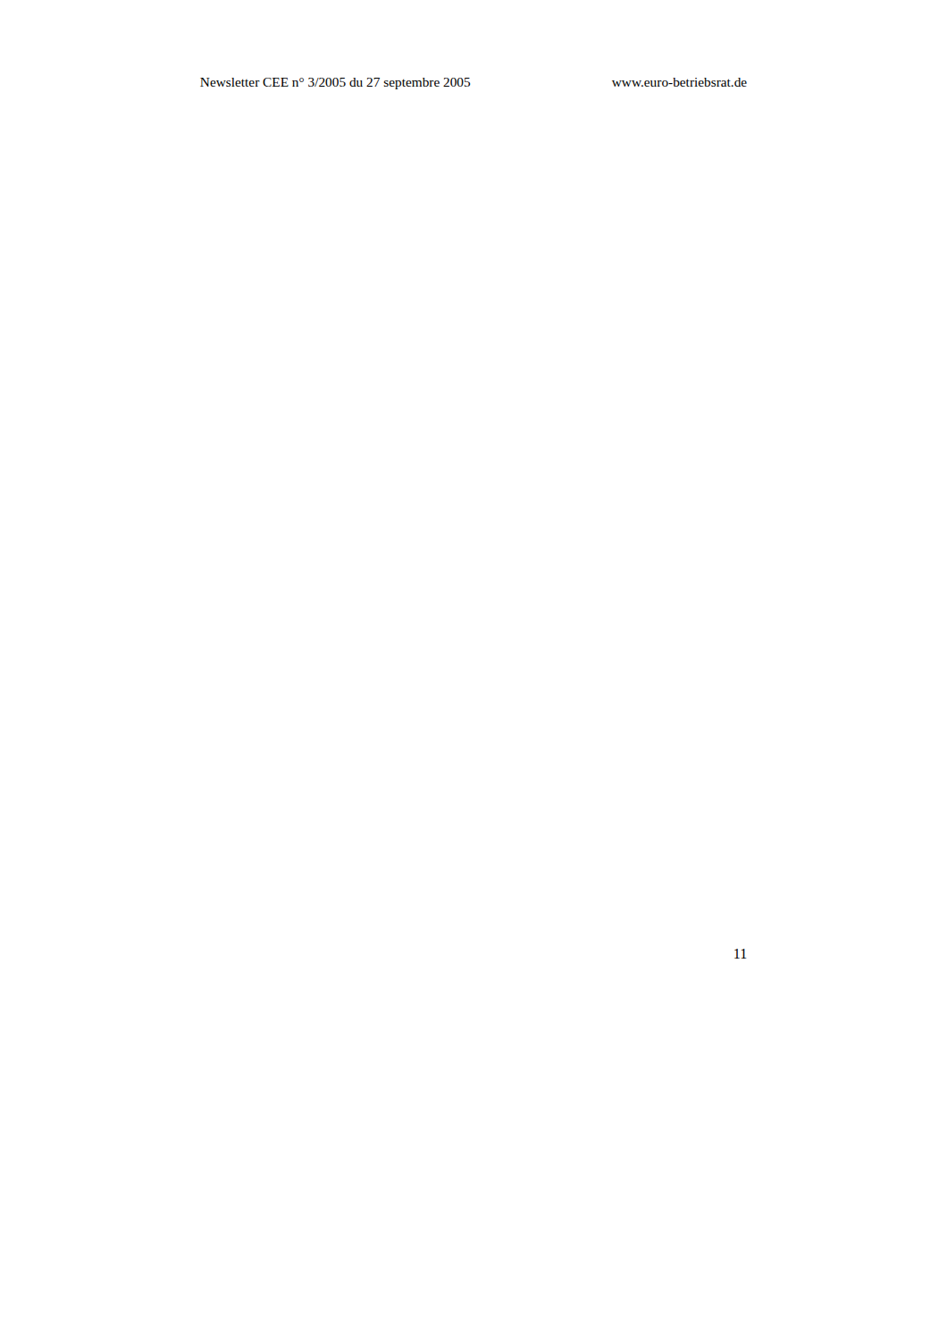Newsletter CEE n° 3/2005 du 27 septembre 2005 www.euro-betriebsrat.de
11